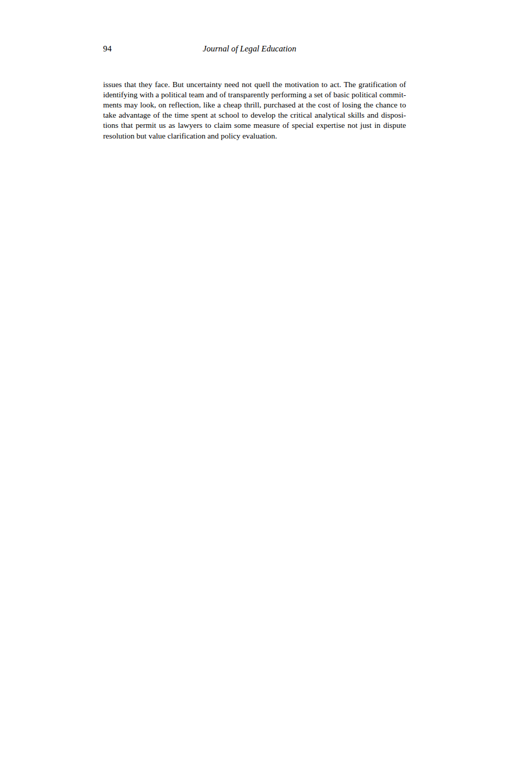94 Journal of Legal Education
issues that they face. But uncertainty need not quell the motivation to act. The gratification of identifying with a political team and of transparently performing a set of basic political commitments may look, on reflection, like a cheap thrill, purchased at the cost of losing the chance to take advantage of the time spent at school to develop the critical analytical skills and dispositions that permit us as lawyers to claim some measure of special expertise not just in dispute resolution but value clarification and policy evaluation.